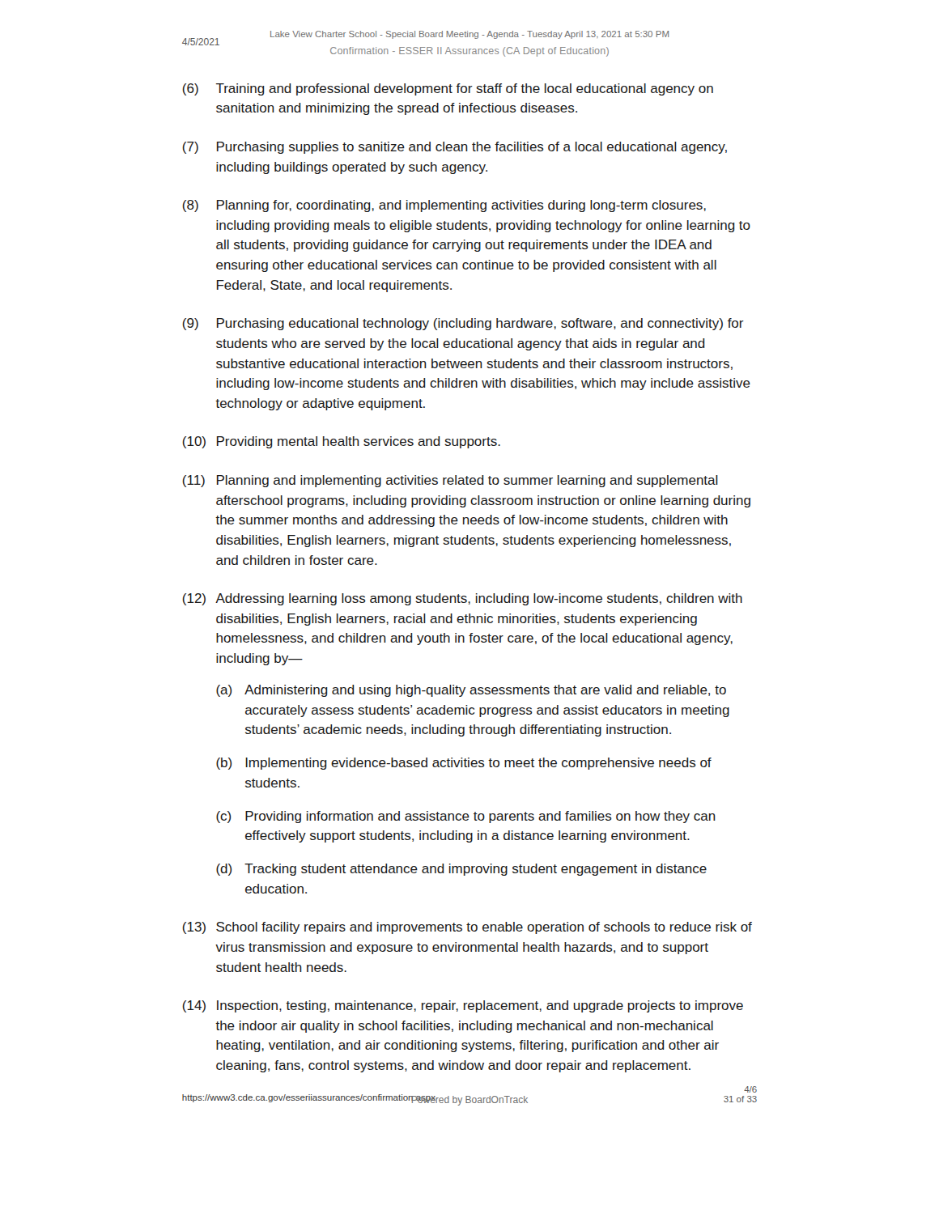4/5/2021
Lake View Charter School - Special Board Meeting - Agenda - Tuesday April 13, 2021 at 5:30 PM
Confirmation - ESSER II Assurances (CA Dept of Education)
(6) Training and professional development for staff of the local educational agency on sanitation and minimizing the spread of infectious diseases.
(7) Purchasing supplies to sanitize and clean the facilities of a local educational agency, including buildings operated by such agency.
(8) Planning for, coordinating, and implementing activities during long-term closures, including providing meals to eligible students, providing technology for online learning to all students, providing guidance for carrying out requirements under the IDEA and ensuring other educational services can continue to be provided consistent with all Federal, State, and local requirements.
(9) Purchasing educational technology (including hardware, software, and connectivity) for students who are served by the local educational agency that aids in regular and substantive educational interaction between students and their classroom instructors, including low-income students and children with disabilities, which may include assistive technology or adaptive equipment.
(10) Providing mental health services and supports.
(11) Planning and implementing activities related to summer learning and supplemental afterschool programs, including providing classroom instruction or online learning during the summer months and addressing the needs of low-income students, children with disabilities, English learners, migrant students, students experiencing homelessness, and children in foster care.
(12) Addressing learning loss among students, including low-income students, children with disabilities, English learners, racial and ethnic minorities, students experiencing homelessness, and children and youth in foster care, of the local educational agency, including by—
(a) Administering and using high-quality assessments that are valid and reliable, to accurately assess students’ academic progress and assist educators in meeting students’ academic needs, including through differentiating instruction.
(b) Implementing evidence-based activities to meet the comprehensive needs of students.
(c) Providing information and assistance to parents and families on how they can effectively support students, including in a distance learning environment.
(d) Tracking student attendance and improving student engagement in distance education.
(13) School facility repairs and improvements to enable operation of schools to reduce risk of virus transmission and exposure to environmental health hazards, and to support student health needs.
(14) Inspection, testing, maintenance, repair, replacement, and upgrade projects to improve the indoor air quality in school facilities, including mechanical and non-mechanical heating, ventilation, and air conditioning systems, filtering, purification and other air cleaning, fans, control systems, and window and door repair and replacement.
https://www3.cde.ca.gov/esseriiassurances/confirmation.aspx
Powered by BoardOnTrack
4/6
31 of 33